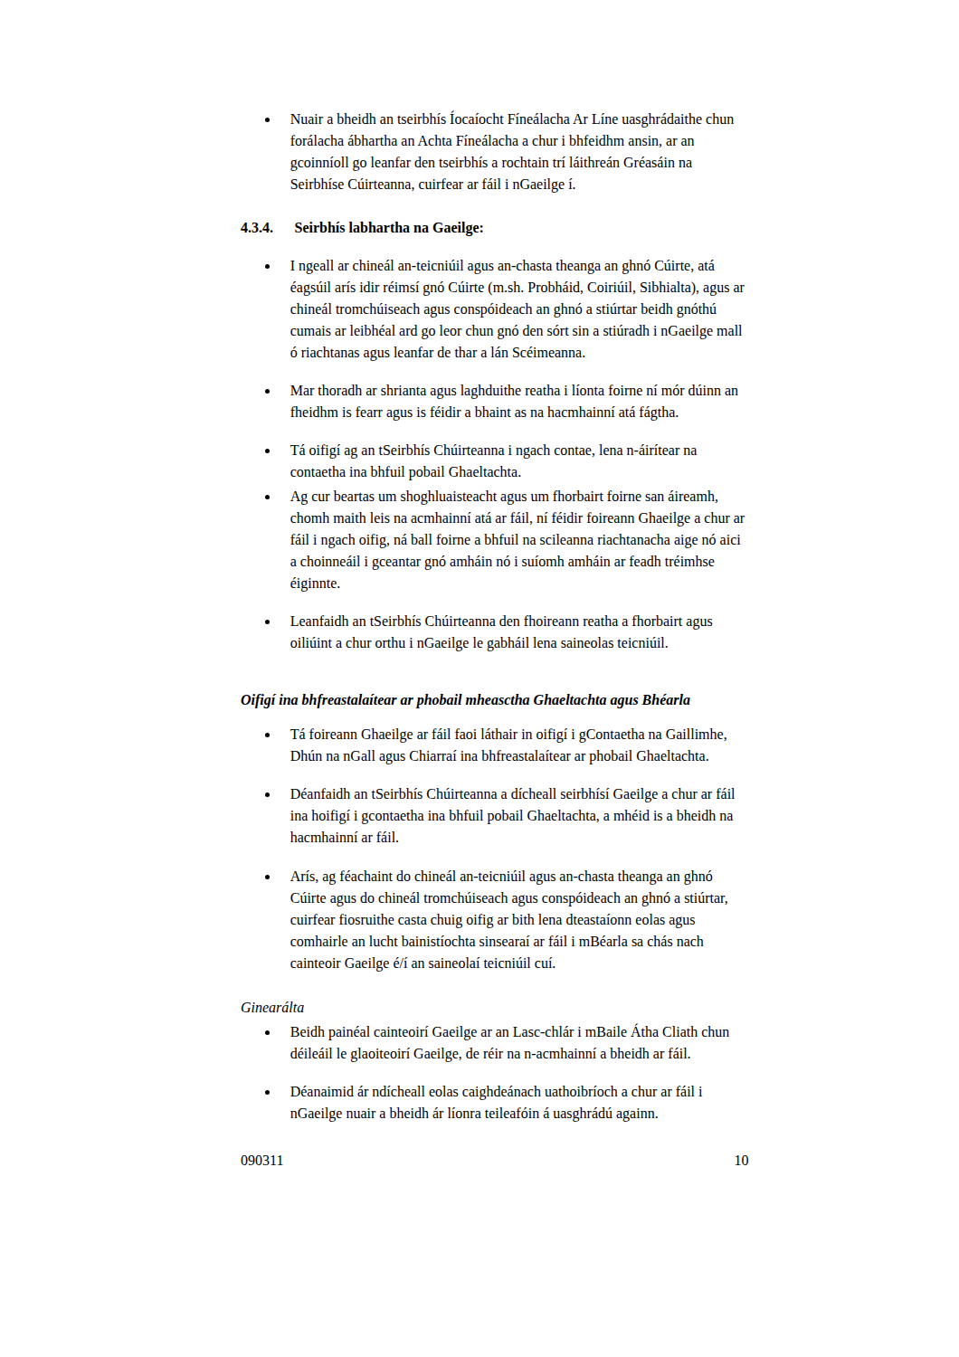Nuair a bheidh an tseirbhís Íocaíocht Fíneálacha Ar Líne uasghrádaithe chun forálacha ábhartha an Achta Fíneálacha a chur i bhfeidhm ansin, ar an gcoinníoll go leanfar den tseirbhís a rochtain trí láithreán Gréasáin na Seirbhíse Cúirteanna, cuirfear ar fáil i nGaeilge í.
4.3.4. Seirbhís labhartha na Gaeilge:
I ngeall ar chineál an-teicniúil agus an-chasta theanga an ghnó Cúirte, atá éagsúil arís idir réimsí gnó Cúirte (m.sh. Probháid, Coiriúil, Sibhialta), agus ar chineál tromchúiseach agus conspóideach an ghnó a stiúrtar beidh gnóthú cumais ar leibhéal ard go leor chun gnó den sórt sin a stiúradh i nGaeilge mall ó riachtanas agus leanfar de thar a lán Scéimeanna.
Mar thoradh ar shrianta agus laghduithe reatha i líonta foirne ní mór dúinn an fheidhm is fearr agus is féidir a bhaint as na hacmhainní atá fágtha.
Tá oifigí ag an tSeirbhís Chúirteanna i ngach contae, lena n-áirítear na contaetha ina bhfuil pobail Ghaeltachta.
Ag cur beartas um shoghluaisteacht agus um fhorbairt foirne san áireamh, chomh maith leis na acmhainní atá ar fáil, ní féidir foireann Ghaeilge a chur ar fáil i ngach oifig, ná ball foirne a bhfuil na scileanna riachtanacha aige nó aici a choinneáil i gceantar gnó amháin nó i suíomh amháin ar feadh tréimhse éiginnte.
Leanfaidh an tSeirbhís Chúirteanna den fhoireann reatha a fhorbairt agus oiliúint a chur orthu i nGaeilge le gabháil lena saineolas teicniúil.
Oifigí ina bhfreastalaítear ar phobail mheasctha Ghaeltachta agus Bhéarla
Tá foireann Ghaeilge ar fáil faoi láthair in oifigí i gContaetha na Gaillimhe, Dhún na nGall agus Chiarraí ina bhfreastalaítear ar phobail Ghaeltachta.
Déanfaidh an tSeirbhís Chúirteanna a dícheall seirbhísí Gaeilge a chur ar fáil ina hoifigí i gcontaetha ina bhfuil pobail Ghaeltachta, a mhéid is a bheidh na hacmhainní ar fáil.
Arís, ag féachaint do chineál an-teicniúil agus an-chasta theanga an ghnó Cúirte agus do chineál tromchúiseach agus conspóideach an ghnó a stiúrtar, cuirfear fiosruithe casta chuig oifig ar bith lena dteastaíonn eolas agus comhairle an lucht bainistíochta sinsearaí ar fáil i mBéarla sa chás nach cainteoir Gaeilge é/í an saineolaí teicniúil cuí.
Ginearálta
Beidh painéal cainteoirí Gaeilge ar an Lasc-chlár i mBaile Átha Cliath chun déileáil le glaoiteoirí Gaeilge, de réir na n-acmhainní a bheidh ar fáil.
Déanaimid ár ndícheall eolas caighdeánach uathoibríoch a chur ar fáil i nGaeilge nuair a bheidh ár líonra teileafóin á uasghrádú againn.
090311 10